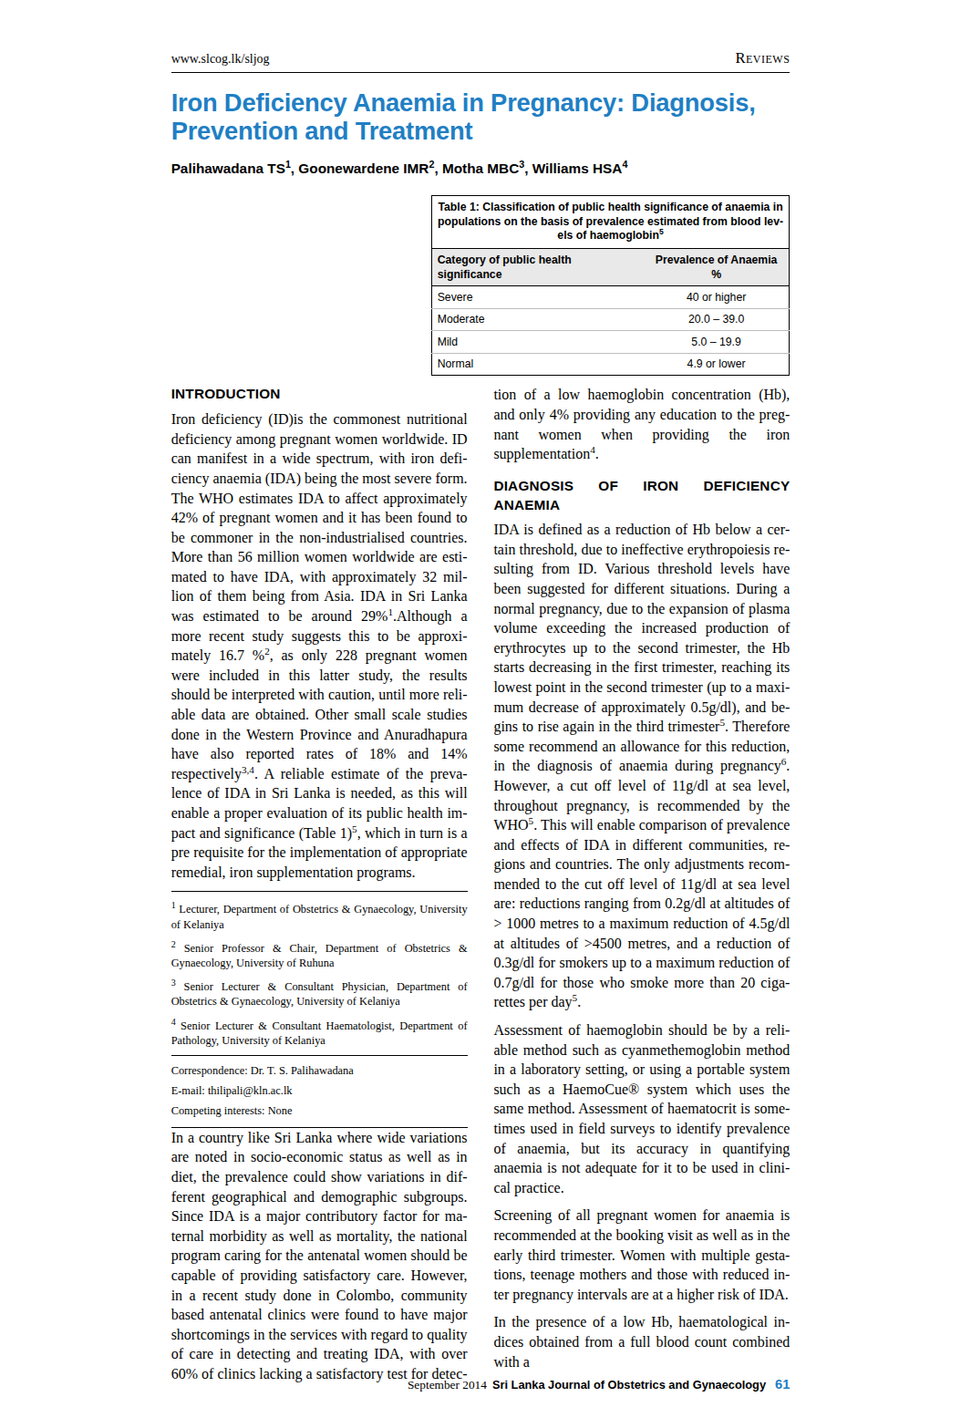www.slcog.lk/sljog Reviews
Iron Deficiency Anaemia in Pregnancy: Diagnosis, Prevention and Treatment
Palihawadana TS1, Goonewardene IMR2, Motha MBC3, Williams HSA4
Table 1: Classification of public health significance of anaemia in populations on the basis of prevalence estimated from blood levels of haemoglobin 5
| Category of public health significance | Prevalence of Anaemia % |
| --- | --- |
| Severe | 40 or higher |
| Moderate | 20.0 – 39.0 |
| Mild | 5.0 – 19.9 |
| Normal | 4.9 or lower |
Introduction
Iron deficiency (ID)is the commonest nutritional deficiency among pregnant women worldwide. ID can manifest in a wide spectrum, with iron deficiency anaemia (IDA) being the most severe form. The WHO estimates IDA to affect approximately 42% of pregnant women and it has been found to be commoner in the non-industrialised countries. More than 56 million women worldwide are estimated to have IDA, with approximately 32 million of them being from Asia. IDA in Sri Lanka was estimated to be around 29%1.Although a more recent study suggests this to be approximately 16.7 %2, as only 228 pregnant women were included in this latter study, the results should be interpreted with caution, until more reliable data are obtained. Other small scale studies done in the Western Province and Anuradhapura have also reported rates of 18% and 14% respectively3,4. A reliable estimate of the prevalence of IDA in Sri Lanka is needed, as this will enable a proper evaluation of its public health impact and significance (Table 1)5, which in turn is a pre requisite for the implementation of appropriate remedial, iron supplementation programs.
1 Lecturer, Department of Obstetrics & Gynaecology, University of Kelaniya
2 Senior Professor & Chair, Department of Obstetrics & Gynaecology, University of Ruhuna
3 Senior Lecturer & Consultant Physician, Department of Obstetrics & Gynaecology, University of Kelaniya
4 Senior Lecturer & Consultant Haematologist, Department of Pathology, University of Kelaniya
Correspondence: Dr. T. S. Palihawadana
E-mail: thilipali@kln.ac.lk
Competing interests: None
In a country like Sri Lanka where wide variations are noted in socio-economic status as well as in diet, the prevalence could show variations in different geographical and demographic subgroups. Since IDA is a major contributory factor for maternal morbidity as well as mortality, the national program caring for the antenatal women should be capable of providing satisfactory care. However, in a recent study done in Colombo, community based antenatal clinics were found to have major shortcomings in the services with regard to quality of care in detecting and treating IDA, with over 60% of clinics lacking a satisfactory test for detection of a low haemoglobin concentration (Hb), and only 4% providing any education to the pregnant women when providing the iron supplementation4.
Diagnosis of Iron Deficiency Anaemia
IDA is defined as a reduction of Hb below a certain threshold, due to ineffective erythropoiesis resulting from ID. Various threshold levels have been suggested for different situations. During a normal pregnancy, due to the expansion of plasma volume exceeding the increased production of erythrocytes up to the second trimester, the Hb starts decreasing in the first trimester, reaching its lowest point in the second trimester (up to a maximum decrease of approximately 0.5g/dl), and begins to rise again in the third trimester5. Therefore some recommend an allowance for this reduction, in the diagnosis of anaemia during pregnancy6. However, a cut off level of 11g/dl at sea level, throughout pregnancy, is recommended by the WHO5. This will enable comparison of prevalence and effects of IDA in different communities, regions and countries. The only adjustments recommended to the cut off level of 11g/dl at sea level are: reductions ranging from 0.2g/dl at altitudes of > 1000 metres to a maximum reduction of 4.5g/dl at altitudes of >4500 metres, and a reduction of 0.3g/dl for smokers up to a maximum reduction of 0.7g/dl for those who smoke more than 20 cigarettes per day5.
Assessment of haemoglobin should be by a reliable method such as cyanmethemoglobin method in a laboratory setting, or using a portable system such as a HaemoCue® system which uses the same method. Assessment of haematocrit is sometimes used in field surveys to identify prevalence of anaemia, but its accuracy in quantifying anaemia is not adequate for it to be used in clinical practice.
Screening of all pregnant women for anaemia is recommended at the booking visit as well as in the early third trimester. Women with multiple gestations, teenage mothers and those with reduced inter pregnancy intervals are at a higher risk of IDA.
In the presence of a low Hb, haematological indices obtained from a full blood count combined with a
September 2014 Sri Lanka Journal of Obstetrics and Gynaecology 61